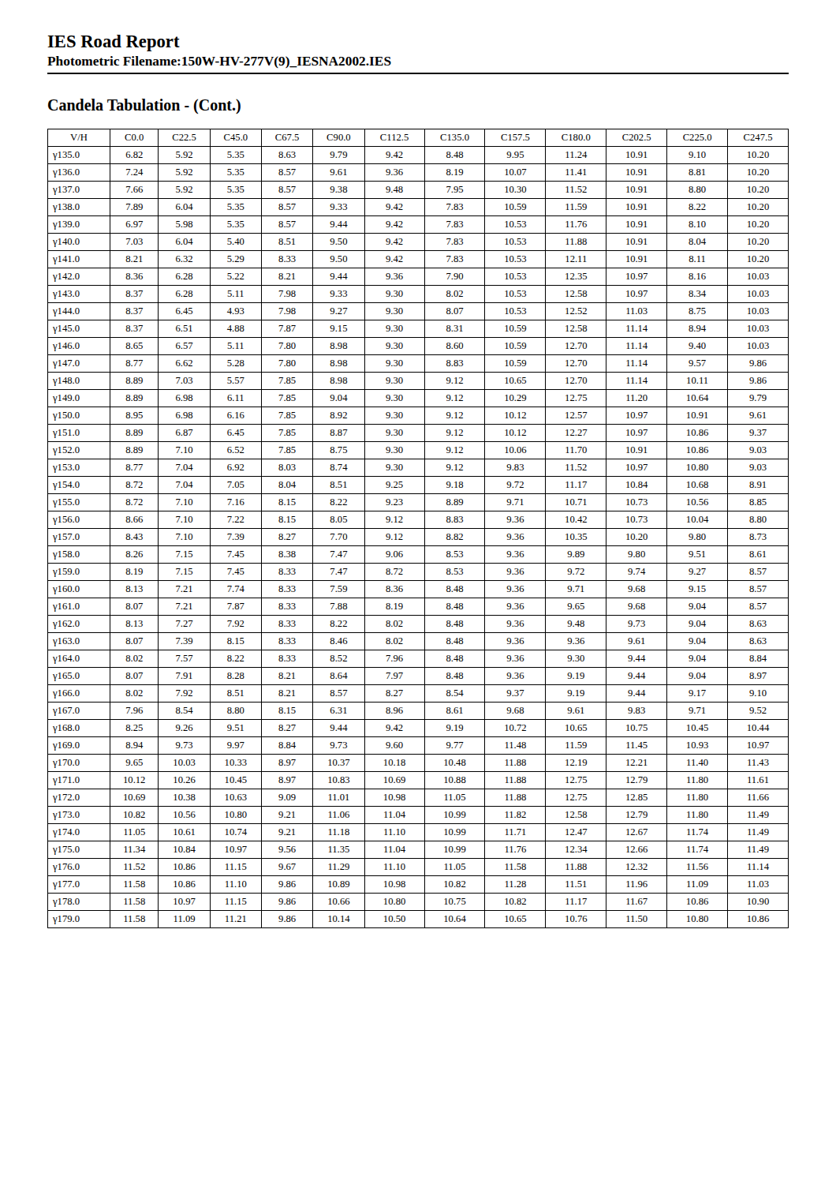IES Road Report
Photometric Filename:150W-HV-277V(9)_IESNA2002.IES
Candela Tabulation - (Cont.)
| V/H | C0.0 | C22.5 | C45.0 | C67.5 | C90.0 | C112.5 | C135.0 | C157.5 | C180.0 | C202.5 | C225.0 | C247.5 |
| --- | --- | --- | --- | --- | --- | --- | --- | --- | --- | --- | --- | --- |
| γ135.0 | 6.82 | 5.92 | 5.35 | 8.63 | 9.79 | 9.42 | 8.48 | 9.95 | 11.24 | 10.91 | 9.10 | 10.20 |
| γ136.0 | 7.24 | 5.92 | 5.35 | 8.57 | 9.61 | 9.36 | 8.19 | 10.07 | 11.41 | 10.91 | 8.81 | 10.20 |
| γ137.0 | 7.66 | 5.92 | 5.35 | 8.57 | 9.38 | 9.48 | 7.95 | 10.30 | 11.52 | 10.91 | 8.80 | 10.20 |
| γ138.0 | 7.89 | 6.04 | 5.35 | 8.57 | 9.33 | 9.42 | 7.83 | 10.59 | 11.59 | 10.91 | 8.22 | 10.20 |
| γ139.0 | 6.97 | 5.98 | 5.35 | 8.57 | 9.44 | 9.42 | 7.83 | 10.53 | 11.76 | 10.91 | 8.10 | 10.20 |
| γ140.0 | 7.03 | 6.04 | 5.40 | 8.51 | 9.50 | 9.42 | 7.83 | 10.53 | 11.88 | 10.91 | 8.04 | 10.20 |
| γ141.0 | 8.21 | 6.32 | 5.29 | 8.33 | 9.50 | 9.42 | 7.83 | 10.53 | 12.11 | 10.91 | 8.11 | 10.20 |
| γ142.0 | 8.36 | 6.28 | 5.22 | 8.21 | 9.44 | 9.36 | 7.90 | 10.53 | 12.35 | 10.97 | 8.16 | 10.03 |
| γ143.0 | 8.37 | 6.28 | 5.11 | 7.98 | 9.33 | 9.30 | 8.02 | 10.53 | 12.58 | 10.97 | 8.34 | 10.03 |
| γ144.0 | 8.37 | 6.45 | 4.93 | 7.98 | 9.27 | 9.30 | 8.07 | 10.53 | 12.52 | 11.03 | 8.75 | 10.03 |
| γ145.0 | 8.37 | 6.51 | 4.88 | 7.87 | 9.15 | 9.30 | 8.31 | 10.59 | 12.58 | 11.14 | 8.94 | 10.03 |
| γ146.0 | 8.65 | 6.57 | 5.11 | 7.80 | 8.98 | 9.30 | 8.60 | 10.59 | 12.70 | 11.14 | 9.40 | 10.03 |
| γ147.0 | 8.77 | 6.62 | 5.28 | 7.80 | 8.98 | 9.30 | 8.83 | 10.59 | 12.70 | 11.14 | 9.57 | 9.86 |
| γ148.0 | 8.89 | 7.03 | 5.57 | 7.85 | 8.98 | 9.30 | 9.12 | 10.65 | 12.70 | 11.14 | 10.11 | 9.86 |
| γ149.0 | 8.89 | 6.98 | 6.11 | 7.85 | 9.04 | 9.30 | 9.12 | 10.29 | 12.75 | 11.20 | 10.64 | 9.79 |
| γ150.0 | 8.95 | 6.98 | 6.16 | 7.85 | 8.92 | 9.30 | 9.12 | 10.12 | 12.57 | 10.97 | 10.91 | 9.61 |
| γ151.0 | 8.89 | 6.87 | 6.45 | 7.85 | 8.87 | 9.30 | 9.12 | 10.12 | 12.27 | 10.97 | 10.86 | 9.37 |
| γ152.0 | 8.89 | 7.10 | 6.52 | 7.85 | 8.75 | 9.30 | 9.12 | 10.06 | 11.70 | 10.91 | 10.86 | 9.03 |
| γ153.0 | 8.77 | 7.04 | 6.92 | 8.03 | 8.74 | 9.30 | 9.12 | 9.83 | 11.52 | 10.97 | 10.80 | 9.03 |
| γ154.0 | 8.72 | 7.04 | 7.05 | 8.04 | 8.51 | 9.25 | 9.18 | 9.72 | 11.17 | 10.84 | 10.68 | 8.91 |
| γ155.0 | 8.72 | 7.10 | 7.16 | 8.15 | 8.22 | 9.23 | 8.89 | 9.71 | 10.71 | 10.73 | 10.56 | 8.85 |
| γ156.0 | 8.66 | 7.10 | 7.22 | 8.15 | 8.05 | 9.12 | 8.83 | 9.36 | 10.42 | 10.73 | 10.04 | 8.80 |
| γ157.0 | 8.43 | 7.10 | 7.39 | 8.27 | 7.70 | 9.12 | 8.82 | 9.36 | 10.35 | 10.20 | 9.80 | 8.73 |
| γ158.0 | 8.26 | 7.15 | 7.45 | 8.38 | 7.47 | 9.06 | 8.53 | 9.36 | 9.89 | 9.80 | 9.51 | 8.61 |
| γ159.0 | 8.19 | 7.15 | 7.45 | 8.33 | 7.47 | 8.72 | 8.53 | 9.36 | 9.72 | 9.74 | 9.27 | 8.57 |
| γ160.0 | 8.13 | 7.21 | 7.74 | 8.33 | 7.59 | 8.36 | 8.48 | 9.36 | 9.71 | 9.68 | 9.15 | 8.57 |
| γ161.0 | 8.07 | 7.21 | 7.87 | 8.33 | 7.88 | 8.19 | 8.48 | 9.36 | 9.65 | 9.68 | 9.04 | 8.57 |
| γ162.0 | 8.13 | 7.27 | 7.92 | 8.33 | 8.22 | 8.02 | 8.48 | 9.36 | 9.48 | 9.73 | 9.04 | 8.63 |
| γ163.0 | 8.07 | 7.39 | 8.15 | 8.33 | 8.46 | 8.02 | 8.48 | 9.36 | 9.36 | 9.61 | 9.04 | 8.63 |
| γ164.0 | 8.02 | 7.57 | 8.22 | 8.33 | 8.52 | 7.96 | 8.48 | 9.36 | 9.30 | 9.44 | 9.04 | 8.84 |
| γ165.0 | 8.07 | 7.91 | 8.28 | 8.21 | 8.64 | 7.97 | 8.48 | 9.36 | 9.19 | 9.44 | 9.04 | 8.97 |
| γ166.0 | 8.02 | 7.92 | 8.51 | 8.21 | 8.57 | 8.27 | 8.54 | 9.37 | 9.19 | 9.44 | 9.17 | 9.10 |
| γ167.0 | 7.96 | 8.54 | 8.80 | 8.15 | 6.31 | 8.96 | 8.61 | 9.68 | 9.61 | 9.83 | 9.71 | 9.52 |
| γ168.0 | 8.25 | 9.26 | 9.51 | 8.27 | 9.44 | 9.42 | 9.19 | 10.72 | 10.65 | 10.75 | 10.45 | 10.44 |
| γ169.0 | 8.94 | 9.73 | 9.97 | 8.84 | 9.73 | 9.60 | 9.77 | 11.48 | 11.59 | 11.45 | 10.93 | 10.97 |
| γ170.0 | 9.65 | 10.03 | 10.33 | 8.97 | 10.37 | 10.18 | 10.48 | 11.88 | 12.19 | 12.21 | 11.40 | 11.43 |
| γ171.0 | 10.12 | 10.26 | 10.45 | 8.97 | 10.83 | 10.69 | 10.88 | 11.88 | 12.75 | 12.79 | 11.80 | 11.61 |
| γ172.0 | 10.69 | 10.38 | 10.63 | 9.09 | 11.01 | 10.98 | 11.05 | 11.88 | 12.75 | 12.85 | 11.80 | 11.66 |
| γ173.0 | 10.82 | 10.56 | 10.80 | 9.21 | 11.06 | 11.04 | 10.99 | 11.82 | 12.58 | 12.79 | 11.80 | 11.49 |
| γ174.0 | 11.05 | 10.61 | 10.74 | 9.21 | 11.18 | 11.10 | 10.99 | 11.71 | 12.47 | 12.67 | 11.74 | 11.49 |
| γ175.0 | 11.34 | 10.84 | 10.97 | 9.56 | 11.35 | 11.04 | 10.99 | 11.76 | 12.34 | 12.66 | 11.74 | 11.49 |
| γ176.0 | 11.52 | 10.86 | 11.15 | 9.67 | 11.29 | 11.10 | 11.05 | 11.58 | 11.88 | 12.32 | 11.56 | 11.14 |
| γ177.0 | 11.58 | 10.86 | 11.10 | 9.86 | 10.89 | 10.98 | 10.82 | 11.28 | 11.51 | 11.96 | 11.09 | 11.03 |
| γ178.0 | 11.58 | 10.97 | 11.15 | 9.86 | 10.66 | 10.80 | 10.75 | 10.82 | 11.17 | 11.67 | 10.86 | 10.90 |
| γ179.0 | 11.58 | 11.09 | 11.21 | 9.86 | 10.14 | 10.50 | 10.64 | 10.65 | 10.76 | 11.50 | 10.80 | 10.86 |